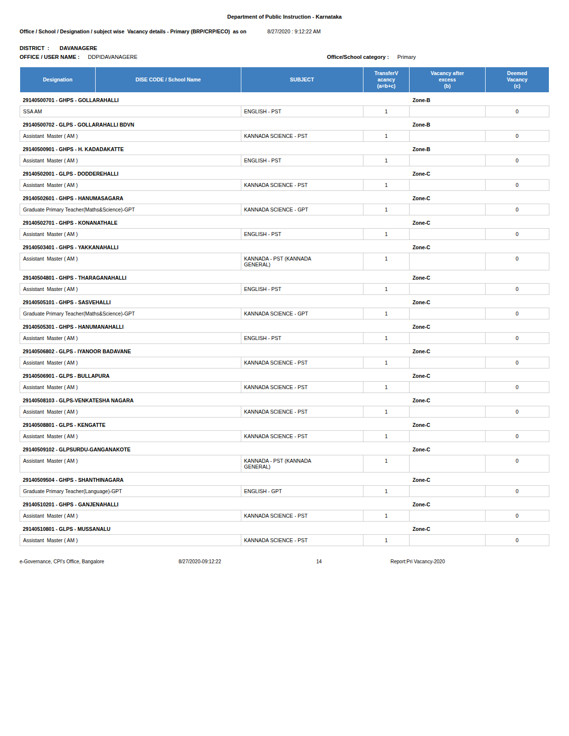Department of Public Instruction - Karnataka
Office / School / Designation / subject wise Vacancy details - Primary (BRP/CRP/ECO) as on 8/27/2020 : 9:12:22 AM
DISTRICT : DAVANAGERE
OFFICE / USER NAME : DDPIDAVANAGERE
Office/School category : Primary
| Designation | DISE CODE / School Name | SUBJECT | TransferV acancy (a=b+c) | Vacancy after excess (b) | Deemed Vacancy (c) |
| --- | --- | --- | --- | --- | --- |
| 29140500701 - GHPS - GOLLARAHALLI | Zone-B |
| SSA AM | ENGLISH - PST | 1 | | 0 |
| 29140500702 - GLPS - GOLLARAHALLI BDVN | Zone-B |
| Assistant Master ( AM ) | KANNADA SCIENCE - PST | 1 | | 0 |
| 29140500901 - GHPS - H. KADADAKATTE | Zone-B |
| Assistant Master ( AM ) | ENGLISH - PST | 1 | | 0 |
| 29140502001 - GLPS - DODDEREHALLI | Zone-C |
| Assistant Master ( AM ) | KANNADA SCIENCE - PST | 1 | | 0 |
| 29140502601 - GHPS - HANUMASAGARA | Zone-C |
| Graduate Primary Teacher(Maths&Science)-GPT | KANNADA SCIENCE - GPT | 1 | | 0 |
| 29140502701 - GHPS - KONANATHALE | Zone-C |
| Assistant Master ( AM ) | ENGLISH - PST | 1 | | 0 |
| 29140503401 - GHPS - YAKKANAHALLI | Zone-C |
| Assistant Master ( AM ) | KANNADA - PST (KANNADA GENERAL) | 1 | | 0 |
| 29140504801 - GHPS - THARAGANAHALLI | Zone-C |
| Assistant Master ( AM ) | ENGLISH - PST | 1 | | 0 |
| 29140505101 - GHPS - SASVEHALLI | Zone-C |
| Graduate Primary Teacher(Maths&Science)-GPT | KANNADA SCIENCE - GPT | 1 | | 0 |
| 29140505301 - GHPS - HANUMANAHALLI | Zone-C |
| Assistant Master ( AM ) | ENGLISH - PST | 1 | | 0 |
| 29140506802 - GLPS - IYANOOR BADAVANE | Zone-C |
| Assistant Master ( AM ) | KANNADA SCIENCE - PST | 1 | | 0 |
| 29140506901 - GLPS - BULLAPURA | Zone-C |
| Assistant Master ( AM ) | KANNADA SCIENCE - PST | 1 | | 0 |
| 29140508103 - GLPS-VENKATESHA NAGARA | Zone-C |
| Assistant Master ( AM ) | KANNADA SCIENCE - PST | 1 | | 0 |
| 29140508801 - GLPS - KENGATTE | Zone-C |
| Assistant Master ( AM ) | KANNADA SCIENCE - PST | 1 | | 0 |
| 29140509102 - GLPSURDU-GANGANAKOTE | Zone-C |
| Assistant Master ( AM ) | KANNADA - PST (KANNADA GENERAL) | 1 | | 0 |
| 29140509504 - GHPS - SHANTHINAGARA | Zone-C |
| Graduate Primary Teacher(Language)-GPT | ENGLISH - GPT | 1 | | 0 |
| 29140510201 - GHPS - GANJENAHALLI | Zone-C |
| Assistant Master ( AM ) | KANNADA SCIENCE - PST | 1 | | 0 |
| 29140510801 - GLPS - MUSSANALU | Zone-C |
| Assistant Master ( AM ) | KANNADA SCIENCE - PST | 1 | | 0 |
e-Governance, CPI's Office, Bangalore
8/27/2020-09:12:22
14
Report:Pri Vacancy-2020